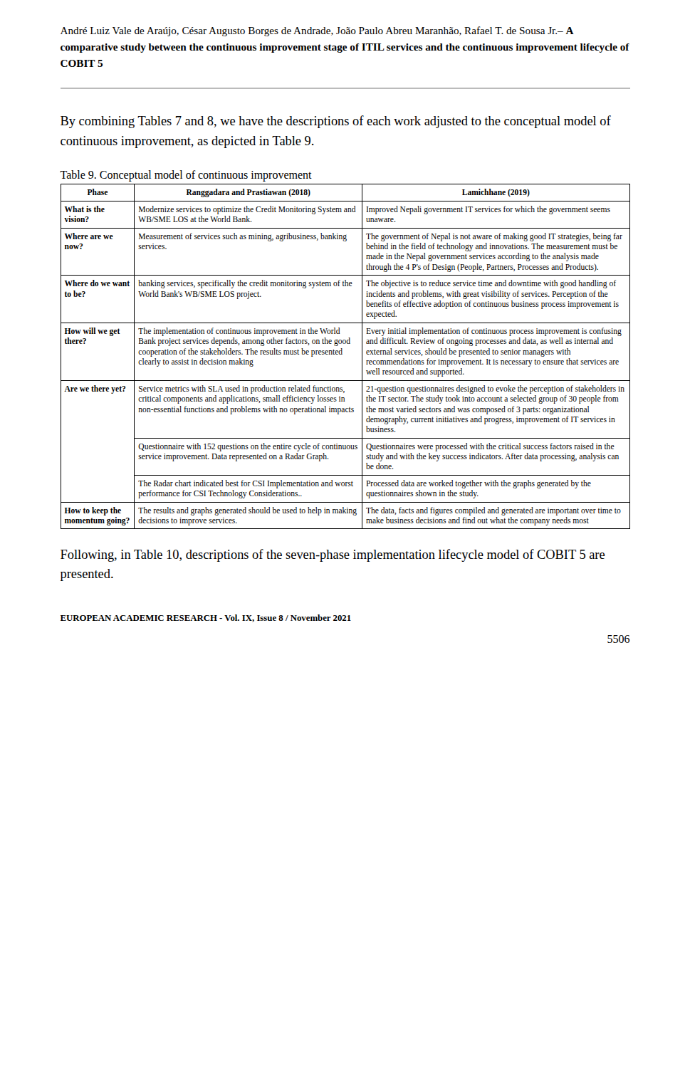André Luiz Vale de Araújo, César Augusto Borges de Andrade, João Paulo Abreu Maranhão, Rafael T. de Sousa Jr.– A comparative study between the continuous improvement stage of ITIL services and the continuous improvement lifecycle of COBIT 5
By combining Tables 7 and 8, we have the descriptions of each work adjusted to the conceptual model of continuous improvement, as depicted in Table 9.
Table 9. Conceptual model of continuous improvement
| Phase | Ranggadara and Prastiawan (2018) | Lamichhane (2019) |
| --- | --- | --- |
| What is the vision? | Modernize services to optimize the Credit Monitoring System and WB/SME LOS at the World Bank. | Improved Nepali government IT services for which the government seems unaware. |
| Where are we now? | Measurement of services such as mining, agribusiness, banking services. | The government of Nepal is not aware of making good IT strategies, being far behind in the field of technology and innovations. The measurement must be made in the Nepal government services according to the analysis made through the 4 P's of Design (People, Partners, Processes and Products). |
| Where do we want to be? | banking services, specifically the credit monitoring system of the World Bank's WB/SME LOS project. | The objective is to reduce service time and downtime with good handling of incidents and problems, with great visibility of services. Perception of the benefits of effective adoption of continuous business process improvement is expected. |
| How will we get there? | The implementation of continuous improvement in the World Bank project services depends, among other factors, on the good cooperation of the stakeholders. The results must be presented clearly to assist in decision making | Every initial implementation of continuous process improvement is confusing and difficult. Review of ongoing processes and data, as well as internal and external services, should be presented to senior managers with recommendations for improvement. It is necessary to ensure that services are well resourced and supported. |
| Are we there yet? | Service metrics with SLA used in production related functions, critical components and applications, small efficiency losses in non-essential functions and problems with no operational impacts | 21-question questionnaires designed to evoke the perception of stakeholders in the IT sector. The study took into account a selected group of 30 people from the most varied sectors and was composed of 3 parts: organizational demography, current initiatives and progress, improvement of IT services in business. |
| Questionnaire with 152 questions on the entire cycle of continuous service improvement. Data represented on a Radar Graph. | Questionnaires were processed with the critical success factors raised in the study and with the key success indicators. After data processing, analysis can be done. |
| The Radar chart indicated best for CSI Implementation and worst performance for CSI Technology Considerations.. | Processed data are worked together with the graphs generated by the questionnaires shown in the study. |
| How to keep the momentum going? | The results and graphs generated should be used to help in making decisions to improve services. | The data, facts and figures compiled and generated are important over time to make business decisions and find out what the company needs most |
Following, in Table 10, descriptions of the seven-phase implementation lifecycle model of COBIT 5 are presented.
EUROPEAN ACADEMIC RESEARCH - Vol. IX, Issue 8 / November 2021
5506